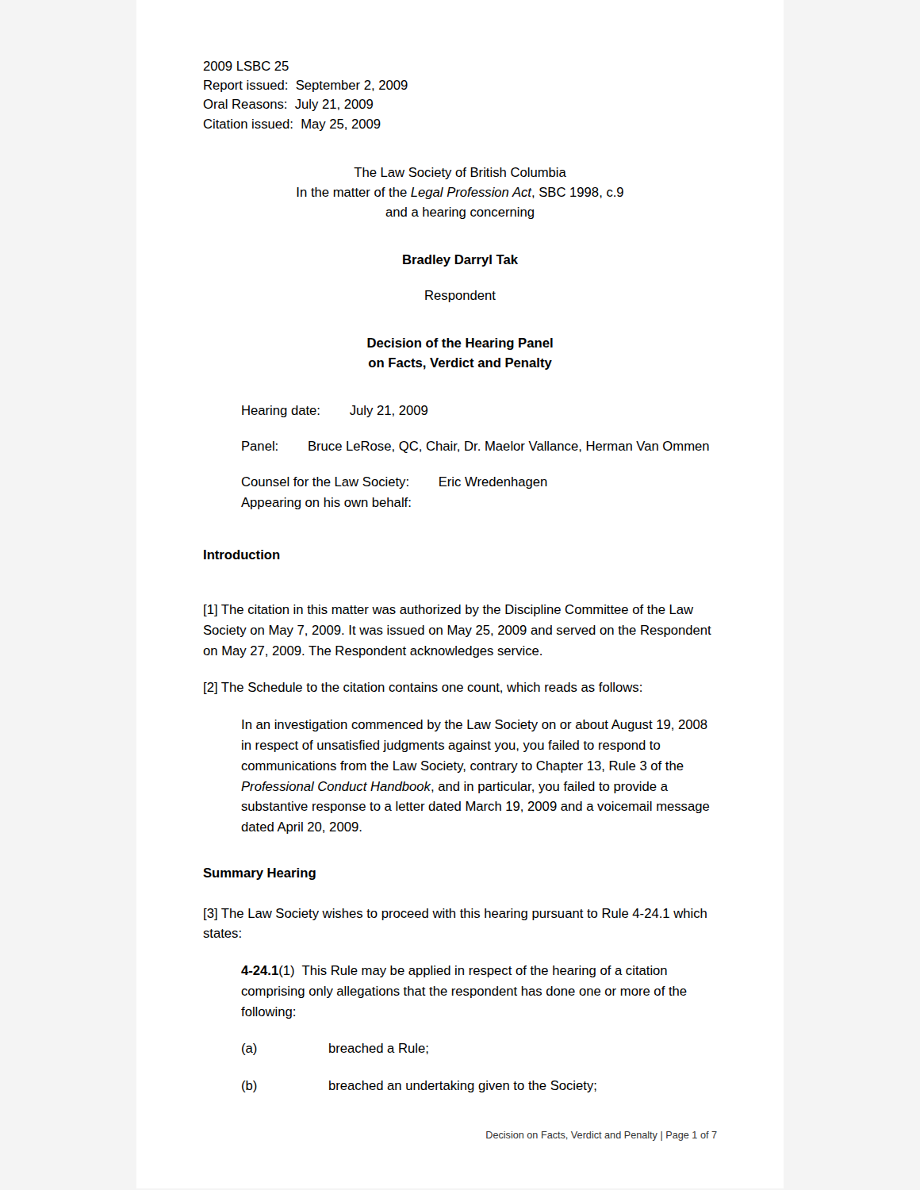2009 LSBC 25
Report issued: September 2, 2009
Oral Reasons: July 21, 2009
Citation issued: May 25, 2009
The Law Society of British Columbia
In the matter of the Legal Profession Act, SBC 1998, c.9
and a hearing concerning
Bradley Darryl Tak
Respondent
Decision of the Hearing Panel
on Facts, Verdict and Penalty
Hearing date: July 21, 2009
Panel: Bruce LeRose, QC, Chair, Dr. Maelor Vallance, Herman Van Ommen
Counsel for the Law Society: Eric Wredenhagen
Appearing on his own behalf:
Introduction
[1] The citation in this matter was authorized by the Discipline Committee of the Law Society on May 7, 2009. It was issued on May 25, 2009 and served on the Respondent on May 27, 2009. The Respondent acknowledges service.
[2] The Schedule to the citation contains one count, which reads as follows:
In an investigation commenced by the Law Society on or about August 19, 2008 in respect of unsatisfied judgments against you, you failed to respond to communications from the Law Society, contrary to Chapter 13, Rule 3 of the Professional Conduct Handbook, and in particular, you failed to provide a substantive response to a letter dated March 19, 2009 and a voicemail message dated April 20, 2009.
Summary Hearing
[3] The Law Society wishes to proceed with this hearing pursuant to Rule 4-24.1 which states:
4-24.1(1) This Rule may be applied in respect of the hearing of a citation comprising only allegations that the respondent has done one or more of the following:
(a) breached a Rule;
(b) breached an undertaking given to the Society;
Decision on Facts, Verdict and Penalty | Page 1 of 7